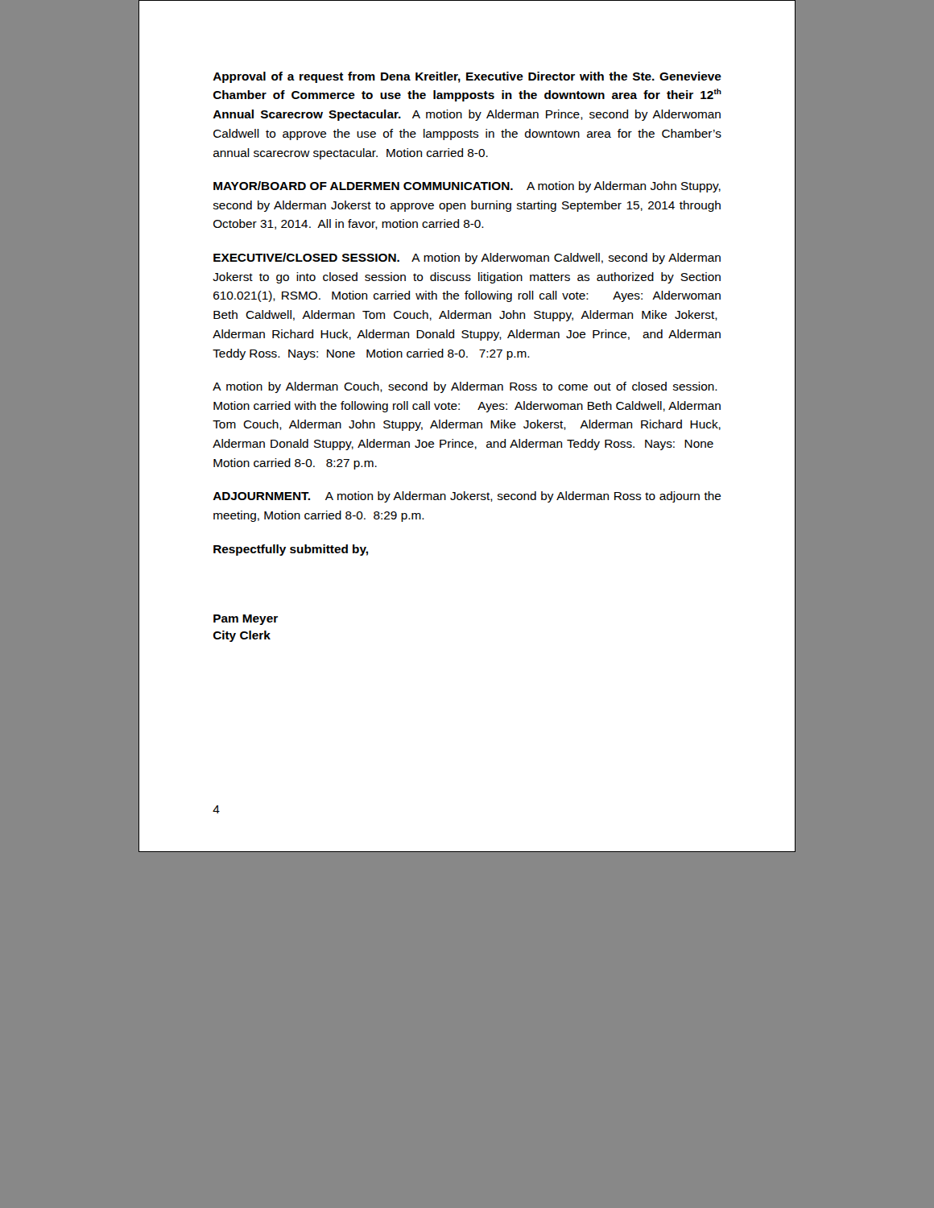Approval of a request from Dena Kreitler, Executive Director with the Ste. Genevieve Chamber of Commerce to use the lampposts in the downtown area for their 12th Annual Scarecrow Spectacular. A motion by Alderman Prince, second by Alderwoman Caldwell to approve the use of the lampposts in the downtown area for the Chamber’s annual scarecrow spectacular. Motion carried 8-0.
MAYOR/BOARD OF ALDERMEN COMMUNICATION. A motion by Alderman John Stuppy, second by Alderman Jokerst to approve open burning starting September 15, 2014 through October 31, 2014. All in favor, motion carried 8-0.
EXECUTIVE/CLOSED SESSION. A motion by Alderwoman Caldwell, second by Alderman Jokerst to go into closed session to discuss litigation matters as authorized by Section 610.021(1), RSMO. Motion carried with the following roll call vote: Ayes: Alderwoman Beth Caldwell, Alderman Tom Couch, Alderman John Stuppy, Alderman Mike Jokerst, Alderman Richard Huck, Alderman Donald Stuppy, Alderman Joe Prince, and Alderman Teddy Ross. Nays: None Motion carried 8-0. 7:27 p.m.
A motion by Alderman Couch, second by Alderman Ross to come out of closed session. Motion carried with the following roll call vote: Ayes: Alderwoman Beth Caldwell, Alderman Tom Couch, Alderman John Stuppy, Alderman Mike Jokerst, Alderman Richard Huck, Alderman Donald Stuppy, Alderman Joe Prince, and Alderman Teddy Ross. Nays: None Motion carried 8-0. 8:27 p.m.
ADJOURNMENT. A motion by Alderman Jokerst, second by Alderman Ross to adjourn the meeting, Motion carried 8-0. 8:29 p.m.
Respectfully submitted by,
Pam Meyer
City Clerk
4